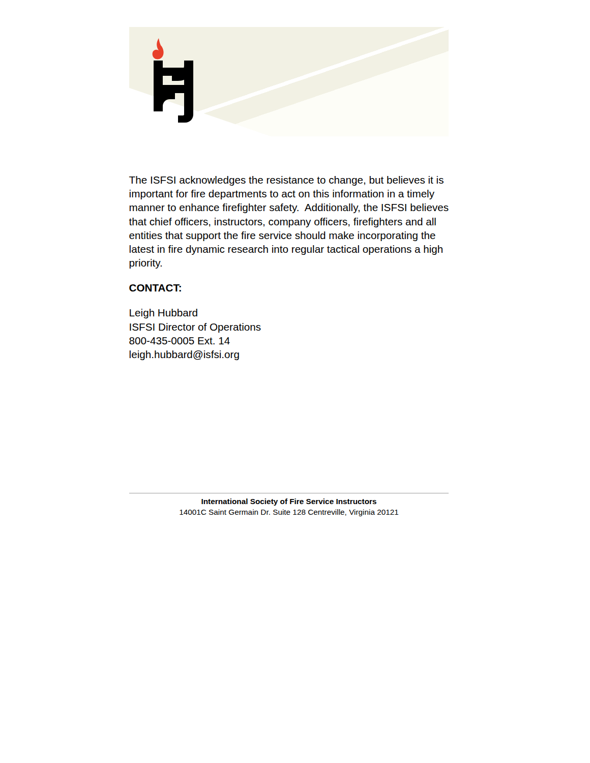The ISFSI acknowledges the resistance to change, but believes it is important for fire departments to act on this information in a timely manner to enhance firefighter safety. Additionally, the ISFSI believes that chief officers, instructors, company officers, firefighters and all entities that support the fire service should make incorporating the latest in fire dynamic research into regular tactical operations a high priority.
CONTACT:
Leigh Hubbard ISFSI Director of Operations 800-435-0005 Ext. 14 leigh.hubbard@isfsi.org
International Society of Fire Service Instructors
14001C Saint Germain Dr. Suite 128 Centreville, Virginia 20121